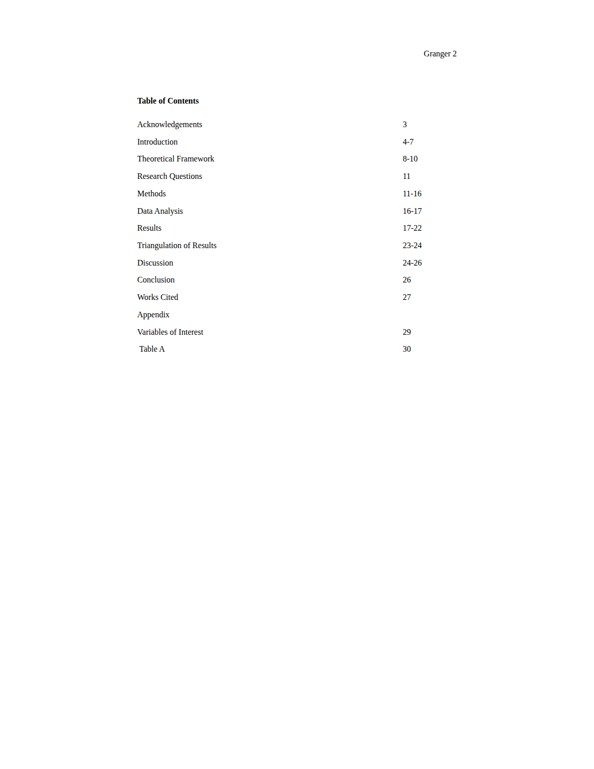Granger 2
Table of Contents
| Acknowledgements | 3 |
| Introduction | 4-7 |
| Theoretical Framework | 8-10 |
| Research Questions | 11 |
| Methods | 11-16 |
| Data Analysis | 16-17 |
| Results | 17-22 |
| Triangulation of Results | 23-24 |
| Discussion | 24-26 |
| Conclusion | 26 |
| Works Cited | 27 |
| Appendix | |
| Variables of Interest | 29 |
| Table A | 30 |